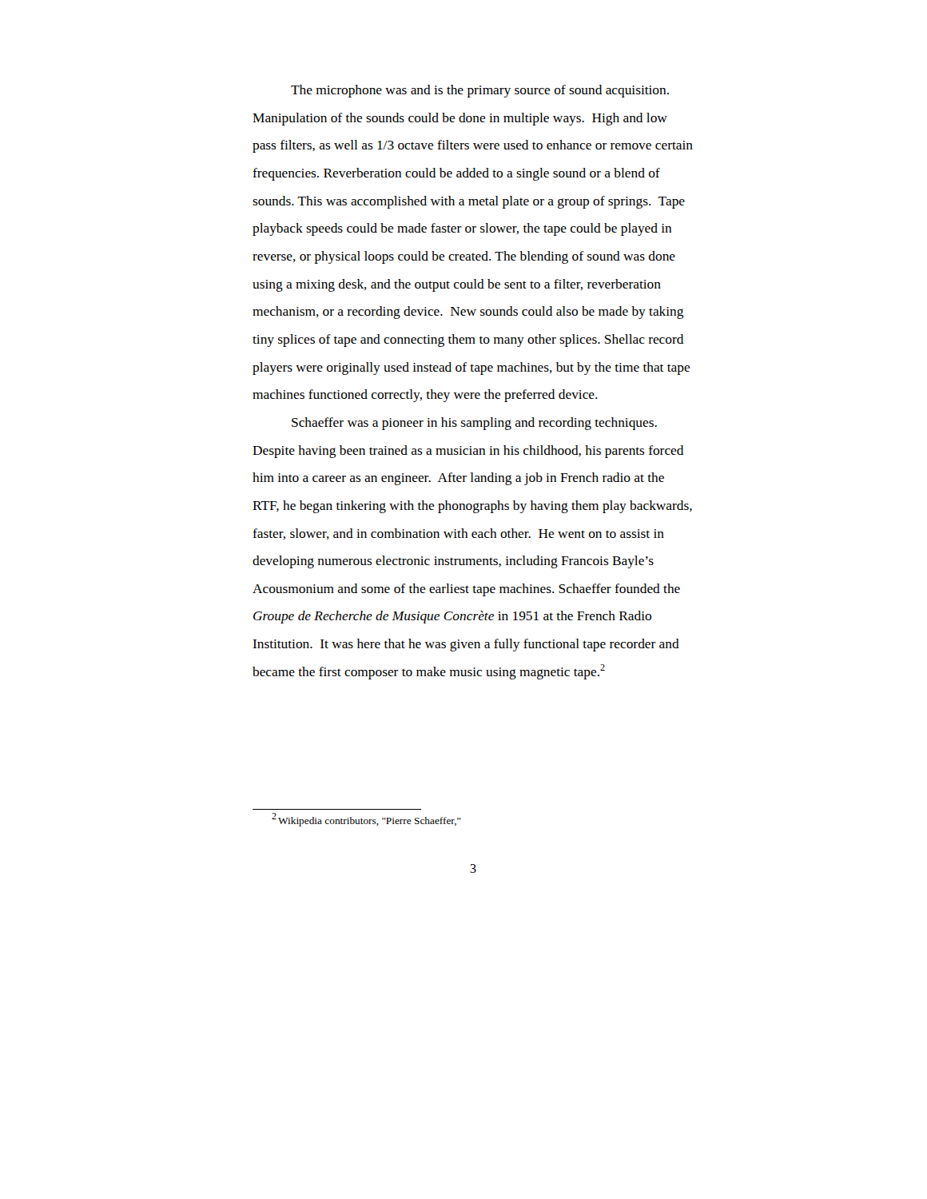The microphone was and is the primary source of sound acquisition. Manipulation of the sounds could be done in multiple ways. High and low pass filters, as well as 1/3 octave filters were used to enhance or remove certain frequencies. Reverberation could be added to a single sound or a blend of sounds. This was accomplished with a metal plate or a group of springs. Tape playback speeds could be made faster or slower, the tape could be played in reverse, or physical loops could be created. The blending of sound was done using a mixing desk, and the output could be sent to a filter, reverberation mechanism, or a recording device. New sounds could also be made by taking tiny splices of tape and connecting them to many other splices. Shellac record players were originally used instead of tape machines, but by the time that tape machines functioned correctly, they were the preferred device.
Schaeffer was a pioneer in his sampling and recording techniques. Despite having been trained as a musician in his childhood, his parents forced him into a career as an engineer. After landing a job in French radio at the RTF, he began tinkering with the phonographs by having them play backwards, faster, slower, and in combination with each other. He went on to assist in developing numerous electronic instruments, including Francois Bayle’s Acousmonium and some of the earliest tape machines. Schaeffer founded the Groupe de Recherche de Musique Concrète in 1951 at the French Radio Institution. It was here that he was given a fully functional tape recorder and became the first composer to make music using magnetic tape.2
2Wikipedia contributors, "Pierre Schaeffer,"
3